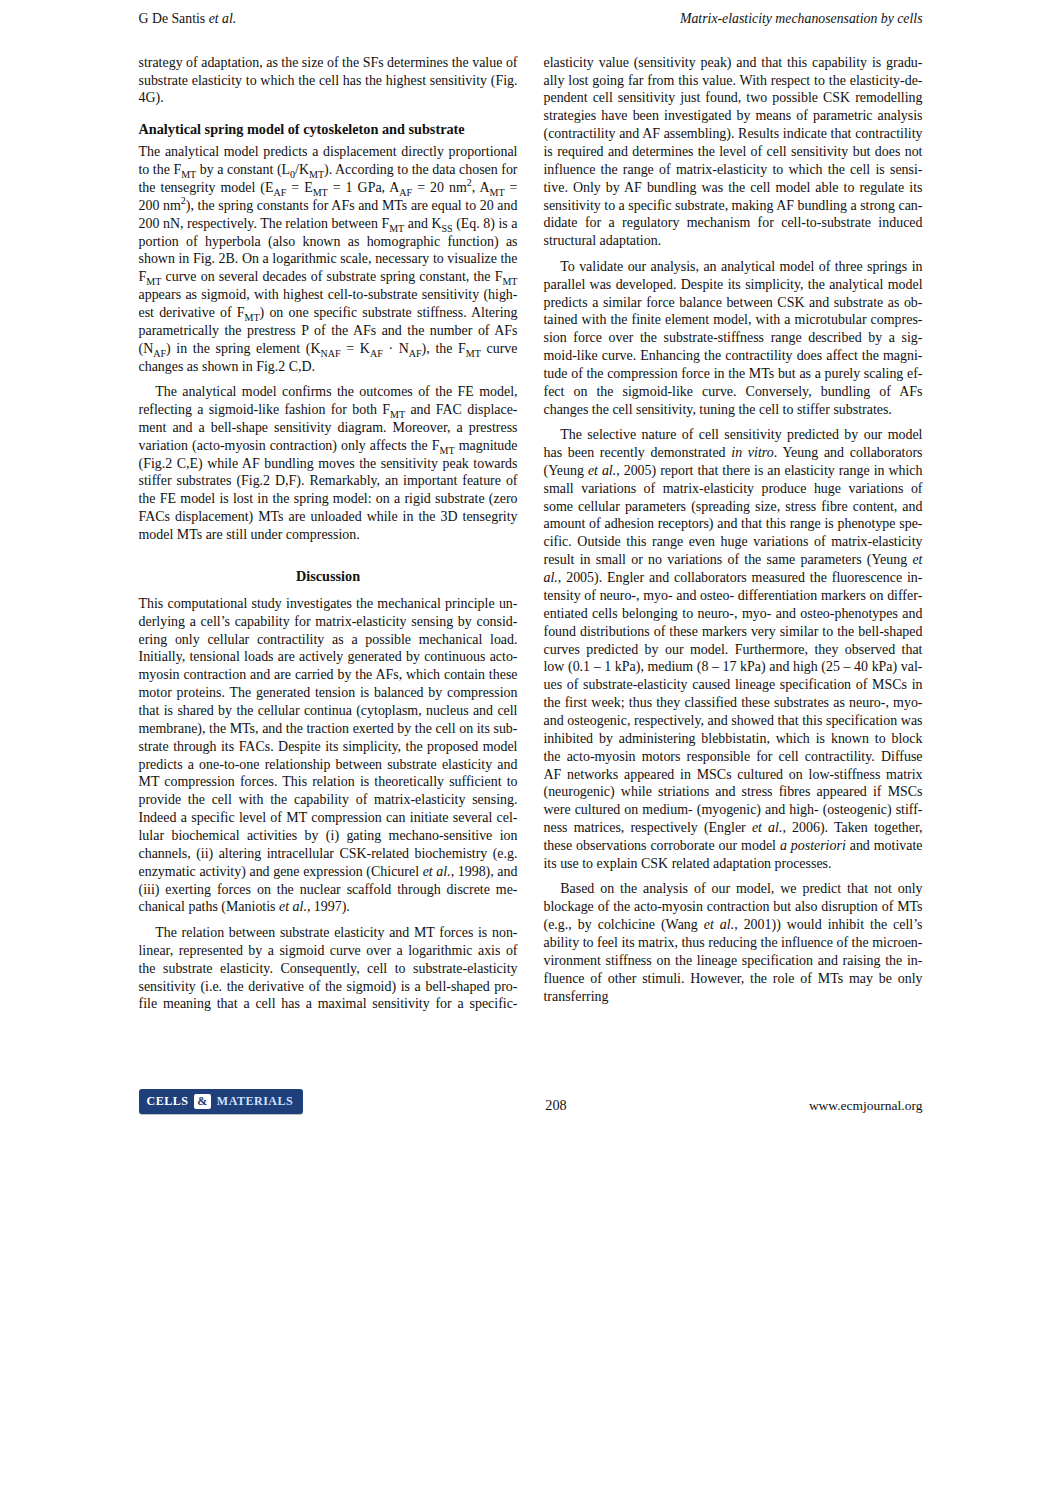G De Santis et al.
Matrix-elasticity mechanosensation by cells
strategy of adaptation, as the size of the SFs determines the value of substrate elasticity to which the cell has the highest sensitivity (Fig. 4G).
Analytical spring model of cytoskeleton and substrate
The analytical model predicts a displacement directly proportional to the FMT by a constant (L0/KMT). According to the data chosen for the tensegrity model (EAF = EMT = 1 GPa, AAF = 20 nm2, AMT = 200 nm2), the spring constants for AFs and MTs are equal to 20 and 200 nN, respectively. The relation between FMT and KSS (Eq. 8) is a portion of hyperbola (also known as homographic function) as shown in Fig. 2B. On a logarithmic scale, necessary to visualize the FMT curve on several decades of substrate spring constant, the FMT appears as sigmoid, with highest cell-to-substrate sensitivity (highest derivative of FMT) on one specific substrate stiffness. Altering parametrically the prestress P of the AFs and the number of AFs (NAF) in the spring element (KNAF = KAF · NAF), the FMT curve changes as shown in Fig.2 C,D.
The analytical model confirms the outcomes of the FE model, reflecting a sigmoid-like fashion for both FMT and FAC displacement and a bell-shape sensitivity diagram. Moreover, a prestress variation (acto-myosin contraction) only affects the FMT magnitude (Fig.2 C,E) while AF bundling moves the sensitivity peak towards stiffer substrates (Fig.2 D,F). Remarkably, an important feature of the FE model is lost in the spring model: on a rigid substrate (zero FACs displacement) MTs are unloaded while in the 3D tensegrity model MTs are still under compression.
Discussion
This computational study investigates the mechanical principle underlying a cell’s capability for matrix-elasticity sensing by considering only cellular contractility as a possible mechanical load. Initially, tensional loads are actively generated by continuous acto-myosin contraction and are carried by the AFs, which contain these motor proteins. The generated tension is balanced by compression that is shared by the cellular continua (cytoplasm, nucleus and cell membrane), the MTs, and the traction exerted by the cell on its substrate through its FACs. Despite its simplicity, the proposed model predicts a one-to-one relationship between substrate elasticity and MT compression forces. This relation is theoretically sufficient to provide the cell with the capability of matrix-elasticity sensing. Indeed a specific level of MT compression can initiate several cellular biochemical activities by (i) gating mechano-sensitive ion channels, (ii) altering intracellular CSK-related biochemistry (e.g. enzymatic activity) and gene expression (Chicurel et al., 1998), and (iii) exerting forces on the nuclear scaffold through discrete mechanical paths (Maniotis et al., 1997).
The relation between substrate elasticity and MT forces is non-linear, represented by a sigmoid curve over a logarithmic axis of the substrate elasticity. Consequently, cell to substrate-elasticity sensitivity (i.e. the derivative of the sigmoid) is a bell-shaped profile meaning that a cell has a maximal sensitivity for a specific-elasticity value (sensitivity peak) and that this capability is gradually lost going far from this value. With respect to the elasticity-dependent cell sensitivity just found, two possible CSK remodelling strategies have been investigated by means of parametric analysis (contractility and AF assembling). Results indicate that contractility is required and determines the level of cell sensitivity but does not influence the range of matrix-elasticity to which the cell is sensitive. Only by AF bundling was the cell model able to regulate its sensitivity to a specific substrate, making AF bundling a strong candidate for a regulatory mechanism for cell-to-substrate induced structural adaptation.
To validate our analysis, an analytical model of three springs in parallel was developed. Despite its simplicity, the analytical model predicts a similar force balance between CSK and substrate as obtained with the finite element model, with a microtubular compression force over the substrate-stiffness range described by a sigmoid-like curve. Enhancing the contractility does affect the magnitude of the compression force in the MTs but as a purely scaling effect on the sigmoid-like curve. Conversely, bundling of AFs changes the cell sensitivity, tuning the cell to stiffer substrates.
The selective nature of cell sensitivity predicted by our model has been recently demonstrated in vitro. Yeung and collaborators (Yeung et al., 2005) report that there is an elasticity range in which small variations of matrix-elasticity produce huge variations of some cellular parameters (spreading size, stress fibre content, and amount of adhesion receptors) and that this range is phenotype specific. Outside this range even huge variations of matrix-elasticity result in small or no variations of the same parameters (Yeung et al., 2005). Engler and collaborators measured the fluorescence intensity of neuro-, myo- and osteo- differentiation markers on differentiated cells belonging to neuro-, myo- and osteo-phenotypes and found distributions of these markers very similar to the bell-shaped curves predicted by our model. Furthermore, they observed that low (0.1 – 1 kPa), medium (8 – 17 kPa) and high (25 – 40 kPa) values of substrate-elasticity caused lineage specification of MSCs in the first week; thus they classified these substrates as neuro-, myo- and osteogenic, respectively, and showed that this specification was inhibited by administering blebbistatin, which is known to block the acto-myosin motors responsible for cell contractility. Diffuse AF networks appeared in MSCs cultured on low-stiffness matrix (neurogenic) while striations and stress fibres appeared if MSCs were cultured on medium- (myogenic) and high- (osteogenic) stiffness matrices, respectively (Engler et al., 2006). Taken together, these observations corroborate our model a posteriori and motivate its use to explain CSK related adaptation processes.
Based on the analysis of our model, we predict that not only blockage of the acto-myosin contraction but also disruption of MTs (e.g., by colchicine (Wang et al., 2001)) would inhibit the cell’s ability to feel its matrix, thus reducing the influence of the microenvironment stiffness on the lineage specification and raising the influence of other stimuli. However, the role of MTs may be only transferring
CELLS&MATERIALS
208
www.ecmjournal.org